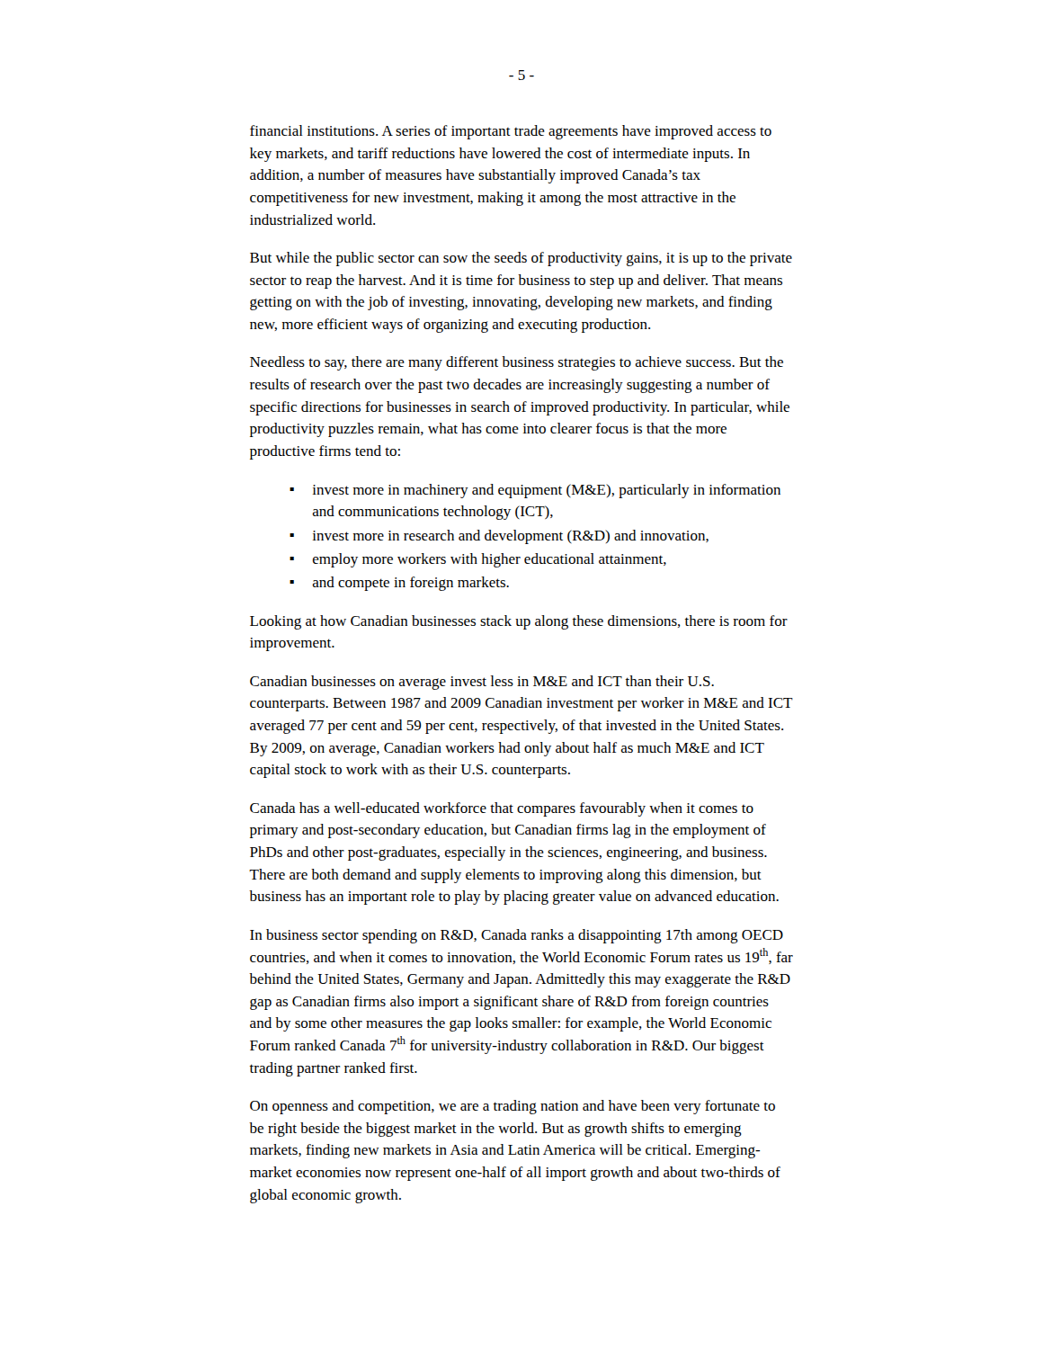- 5 -
financial institutions. A series of important trade agreements have improved access to key markets, and tariff reductions have lowered the cost of intermediate inputs. In addition, a number of measures have substantially improved Canada’s tax competitiveness for new investment, making it among the most attractive in the industrialized world.
But while the public sector can sow the seeds of productivity gains, it is up to the private sector to reap the harvest. And it is time for business to step up and deliver. That means getting on with the job of investing, innovating, developing new markets, and finding new, more efficient ways of organizing and executing production.
Needless to say, there are many different business strategies to achieve success. But the results of research over the past two decades are increasingly suggesting a number of specific directions for businesses in search of improved productivity. In particular, while productivity puzzles remain, what has come into clearer focus is that the more productive firms tend to:
invest more in machinery and equipment (M&E), particularly in information and communications technology (ICT),
invest more in research and development (R&D) and innovation,
employ more workers with higher educational attainment,
and compete in foreign markets.
Looking at how Canadian businesses stack up along these dimensions, there is room for improvement.
Canadian businesses on average invest less in M&E and ICT than their U.S. counterparts. Between 1987 and 2009 Canadian investment per worker in M&E and ICT averaged 77 per cent and 59 per cent, respectively, of that invested in the United States. By 2009, on average, Canadian workers had only about half as much M&E and ICT capital stock to work with as their U.S. counterparts.
Canada has a well-educated workforce that compares favourably when it comes to primary and post-secondary education, but Canadian firms lag in the employment of PhDs and other post-graduates, especially in the sciences, engineering, and business. There are both demand and supply elements to improving along this dimension, but business has an important role to play by placing greater value on advanced education.
In business sector spending on R&D, Canada ranks a disappointing 17th among OECD countries, and when it comes to innovation, the World Economic Forum rates us 19th, far behind the United States, Germany and Japan. Admittedly this may exaggerate the R&D gap as Canadian firms also import a significant share of R&D from foreign countries and by some other measures the gap looks smaller: for example, the World Economic Forum ranked Canada 7th for university-industry collaboration in R&D. Our biggest trading partner ranked first.
On openness and competition, we are a trading nation and have been very fortunate to be right beside the biggest market in the world. But as growth shifts to emerging markets, finding new markets in Asia and Latin America will be critical. Emerging-market economies now represent one-half of all import growth and about two-thirds of global economic growth.